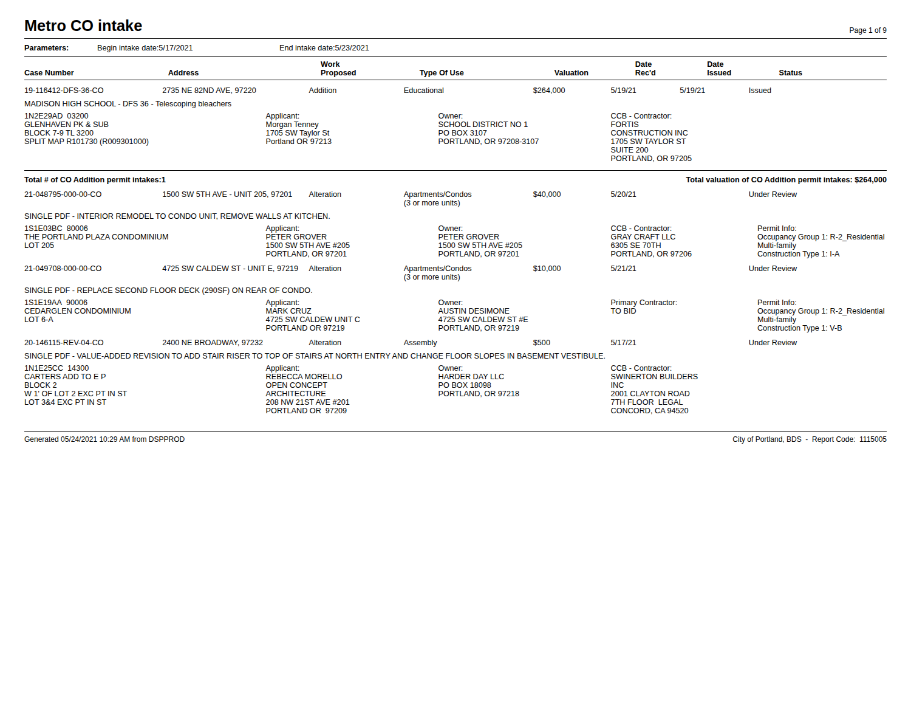Metro CO intake
Page 1 of 9
Parameters:
Begin intake date:5/17/2021
End intake date:5/23/2021
| Case Number | Address | Work Proposed | Type Of Use | Valuation | Date Rec'd | Date Issued | Status |
| --- | --- | --- | --- | --- | --- | --- | --- |
19-116412-DFS-36-CO
2735 NE 82ND AVE, 97220
Addition
Educational
$264,000
5/19/21
5/19/21
Issued
MADISON HIGH SCHOOL - DFS 36 - Telescoping bleachers
1N2E29AD 03200
GLENHAVEN PK & SUB
BLOCK 7-9 TL 3200
SPLIT MAP R101730 (R009301000)
Applicant:
Morgan Tenney
1705 SW Taylor St
Portland OR 97213
Owner:
SCHOOL DISTRICT NO 1
PO BOX 3107
PORTLAND, OR 97208-3107
CCB - Contractor:
FORTIS
CONSTRUCTION INC
1705 SW TAYLOR ST
SUITE 200
PORTLAND, OR 97205
Total # of CO Addition permit intakes:1
Total valuation of CO Addition permit intakes: $264,000
21-048795-000-00-CO
1500 SW 5TH AVE - UNIT 205, 97201
Alteration
Apartments/Condos
(3 or more units)
$40,000
5/20/21
Under Review
SINGLE PDF - INTERIOR REMODEL TO CONDO UNIT, REMOVE WALLS AT KITCHEN.
1S1E03BC 80006
THE PORTLAND PLAZA CONDOMINIUM
LOT 205
Applicant:
PETER GROVER
1500 SW 5TH AVE #205
PORTLAND, OR 97201
Owner:
PETER GROVER
1500 SW 5TH AVE #205
PORTLAND, OR 97201
CCB - Contractor:
GRAY CRAFT LLC
6305 SE 70TH
PORTLAND, OR 97206
Permit Info:
Occupancy Group 1: R-2_Residential Multi-family
Construction Type 1: I-A
21-049708-000-00-CO
4725 SW CALDEW ST - UNIT E, 97219
Alteration
Apartments/Condos
(3 or more units)
$10,000
5/21/21
Under Review
SINGLE PDF - REPLACE SECOND FLOOR DECK (290SF) ON REAR OF CONDO.
1S1E19AA 90006
CEDARGLEN CONDOMINIUM
LOT 6-A
Applicant:
MARK CRUZ
4725 SW CALDEW UNIT C
PORTLAND OR 97219
Owner:
AUSTIN DESIMONE
4725 SW CALDEW ST #E
PORTLAND, OR 97219
Primary Contractor:
TO BID
Permit Info:
Occupancy Group 1: R-2_Residential Multi-family
Construction Type 1: V-B
20-146115-REV-04-CO
2400 NE BROADWAY, 97232
Alteration
Assembly
$500
5/17/21
Under Review
SINGLE PDF - VALUE-ADDED REVISION TO ADD STAIR RISER TO TOP OF STAIRS AT NORTH ENTRY AND CHANGE FLOOR SLOPES IN BASEMENT VESTIBULE.
1N1E25CC 14300
CARTERS ADD TO E P
BLOCK 2
W 1' OF LOT 2 EXC PT IN ST
LOT 3&4 EXC PT IN ST
Applicant:
REBECCA MORELLO
OPEN CONCEPT
ARCHITECTURE
208 NW 21ST AVE #201
PORTLAND OR 97209
Owner:
HARDER DAY LLC
PO BOX 18098
PORTLAND, OR 97218
CCB - Contractor:
SWINERTON BUILDERS
INC
2001 CLAYTON ROAD
7TH FLOOR LEGAL
CONCORD, CA 94520
Generated 05/24/2021 10:29 AM from DSPPROD
City of Portland, BDS - Report Code: 1115005